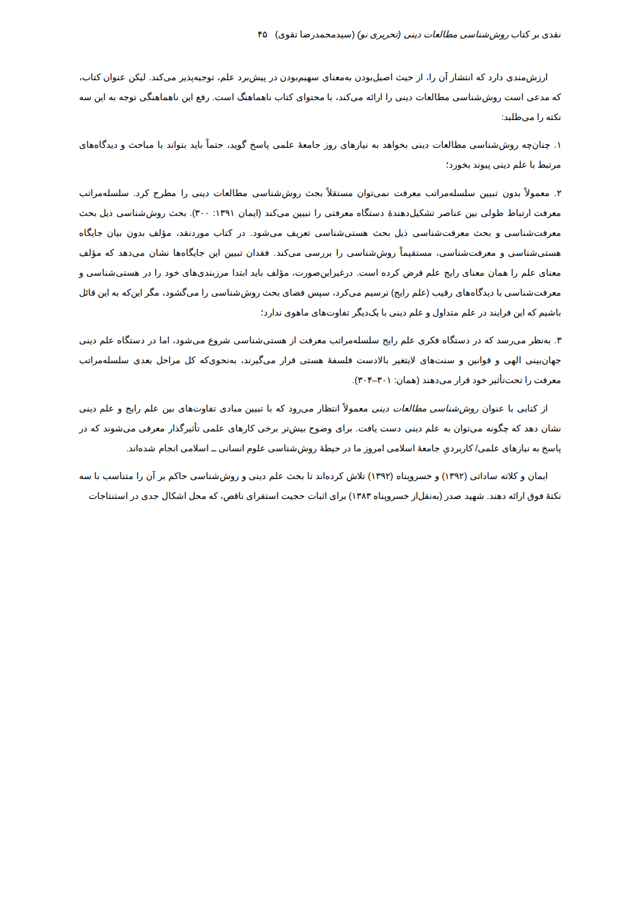نقدی بر کتاب روش‌شناسی مطالعات دینی (تحریری نو) (سیدمحمدرضا تقوی) ۴۵
ارزش‌مندی دارد که انتشار آن را، از حیث اصیل‌بودن به‌معنای سهیم‌بودن در پیش‌برد علم، توجیه‌پذیر می‌کند. لیکن عنوان کتاب، که مدعی است روش‌شناسی مطالعات دینی را ارائه می‌کند، با محتوای کتاب ناهماهنگ است. رفع این ناهماهنگی توجه به این سه نکته را می‌طلبد:
۱. چنان‌چه روش‌شناسی مطالعات دینی بخواهد به نیازهای روز جامعهٔ علمی پاسخ گوید، حتماً باید بتواند با مباحث و دیدگاه‌های مرتبط با علم دینی پیوند بخورد؛
۲. معمولاً بدون تبیین سلسله‌مراتب معرفت نمی‌توان مستقلاً بحث روش‌شناسی مطالعات دینی را مطرح کرد. سلسله‌مراتب معرفت ارتباط طولی بین عناصر تشکیل‌دهندهٔ دستگاه معرفتی را تبیین می‌کند (ایمان ۱۳۹۱: ۳۰۰). بحث روش‌شناسی ذیل بحث معرفت‌شناسی و بحث معرفت‌شناسی ذیل بحث هستی‌شناسی تعریف می‌شود. در کتاب موردنقد، مؤلف بدون بیان جایگاه هستی‌شناسی و معرفت‌شناسی، مستقیماً روش‌شناسی را بررسی می‌کند. فقدان تبیین این جایگاه‌ها نشان می‌دهد که مؤلف معنای علم را همان معنای رایج علم فرض کرده است. درغیراین‌صورت، مؤلف باید ابتدا مرزبندی‌های خود را در هستی‌شناسی و معرفت‌شناسی با دیدگاه‌های رقیب (علم رایج) ترسیم می‌کرد، سپس فضای بحث روش‌شناسی را می‌گشود، مگر این‌که به این قائل باشیم که این فرایند در علم متداول و علم دینی با یک‌دیگر تفاوت‌های ماهوی ندارد؛
۳. به‌نظر می‌رسد که در دستگاه فکری علم رایج سلسله‌مراتب معرفت از هستی‌شناسی شروع می‌شود، اما در دستگاه علم دینی جهان‌بینی الهی و قوانین و سنت‌های لایتغیر بالادست فلسفهٔ هستی قرار می‌گیرند، به‌نحوی‌که کل مراحل بعدی سلسله‌مراتب معرفت را تحت‌تأثیر خود قرار می‌دهند (همان: ۳۰۱–۳۰۴).
از کتابی با عنوان روش‌شناسی مطالعات دینی معمولاً انتظار می‌رود که با تبیین مبادی تفاوت‌های بین علم رایج و علم دینی نشان دهد که چگونه می‌توان به علم دینی دست یافت. برای وضوح بیش‌تر برخی کارهای علمی تأثیرگذار معرفی می‌شوند که در پاسخ به نیازهای علمی/ کاربردیِ جامعهٔ اسلامی امروز ما در حیطهٔ روش‌شناسی علوم انسانی ــ اسلامی انجام شده‌اند.
ایمان و کلاته ساداتی (۱۳۹۲) و خسروپناه (۱۳۹۲) تلاش کرده‌اند تا بحث علم دینی و روش‌شناسی حاکم بر آن را متناسب با سه نکتهٔ فوق ارائه دهند. شهید صدر (به‌نقل‌از خسروپناه ۱۳۸۳) برای اثبات حجیت استقرای ناقص، که محل اشکال جدی در استنتاجات